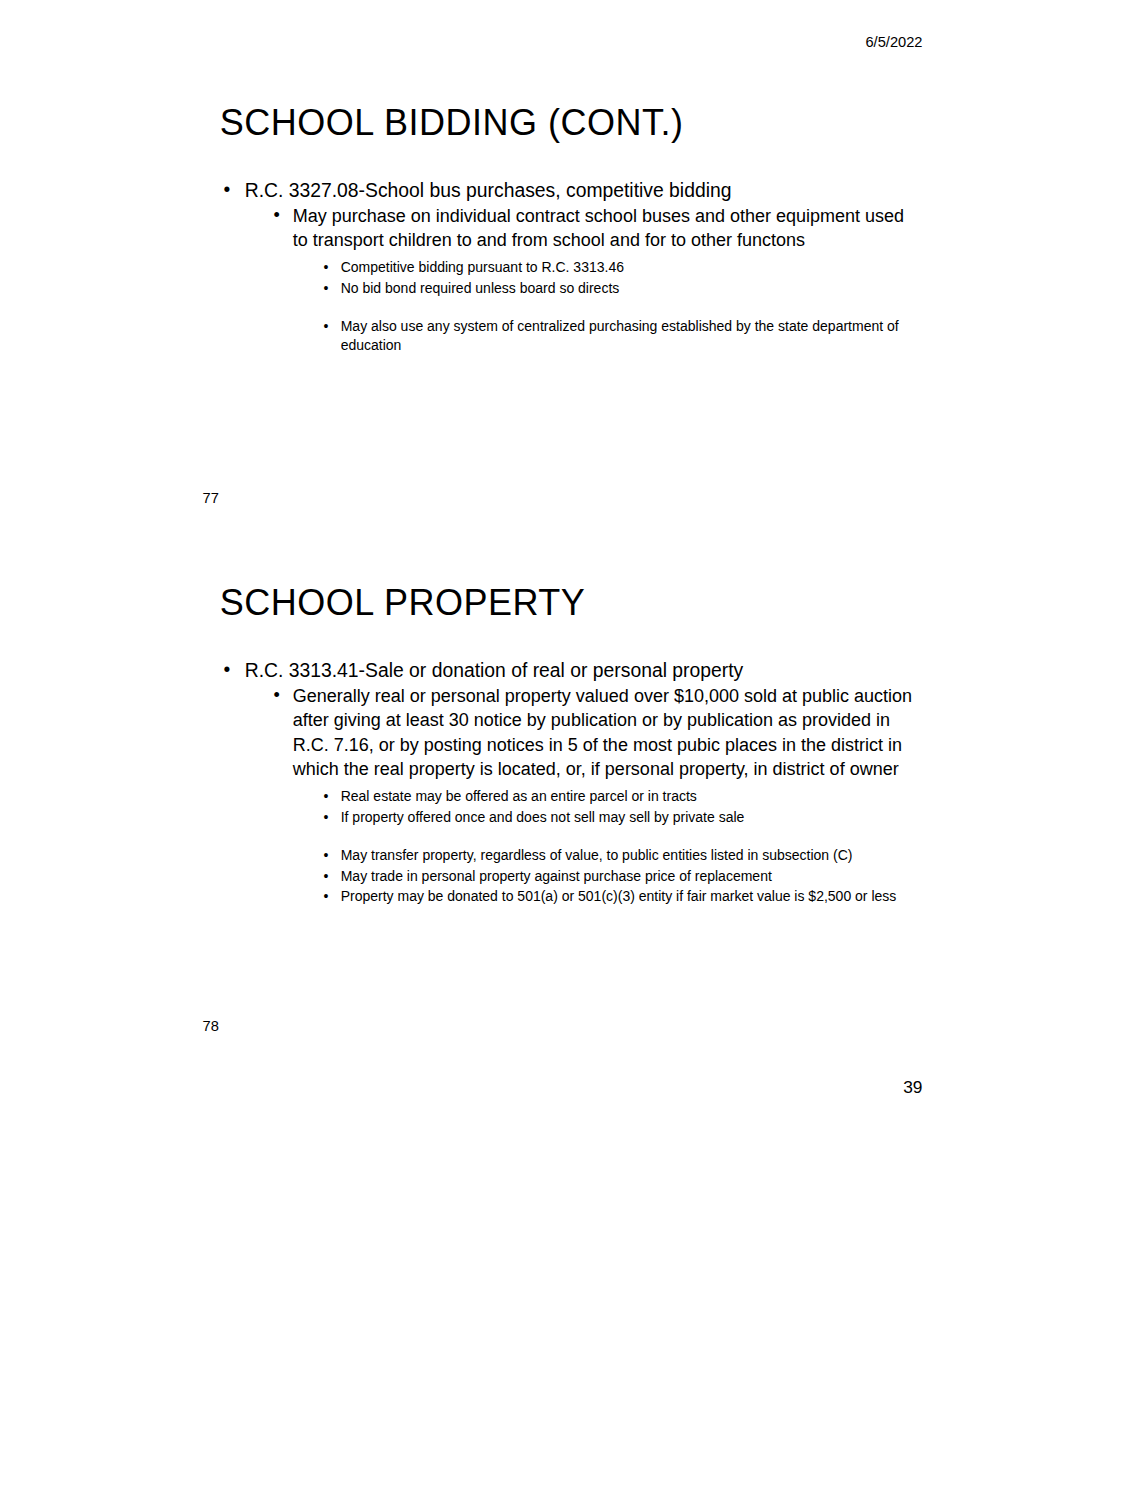6/5/2022
SCHOOL BIDDING (CONT.)
R.C. 3327.08-School bus purchases, competitive bidding
May purchase on individual contract school buses and other equipment used to transport children to and from school and for to other functons
Competitive bidding pursuant to R.C. 3313.46
No bid bond required unless board so directs
May also use any system of centralized purchasing established by the state department of education
77
SCHOOL PROPERTY
R.C. 3313.41-Sale or donation of real or personal property
Generally real or personal property valued over $10,000 sold at public auction after giving at least 30 notice by publication or by publication as provided in R.C. 7.16, or by posting notices in 5 of the most pubic places in the district in which the real property is located, or, if personal property, in district of owner
Real estate may be offered as an entire parcel or in tracts
If property offered once and does not sell may sell by private sale
May transfer property, regardless of value, to public entities listed in subsection (C)
May trade in personal property against purchase price of replacement
Property may be donated to 501(a) or 501(c)(3) entity if fair market value is $2,500 or less
78
39